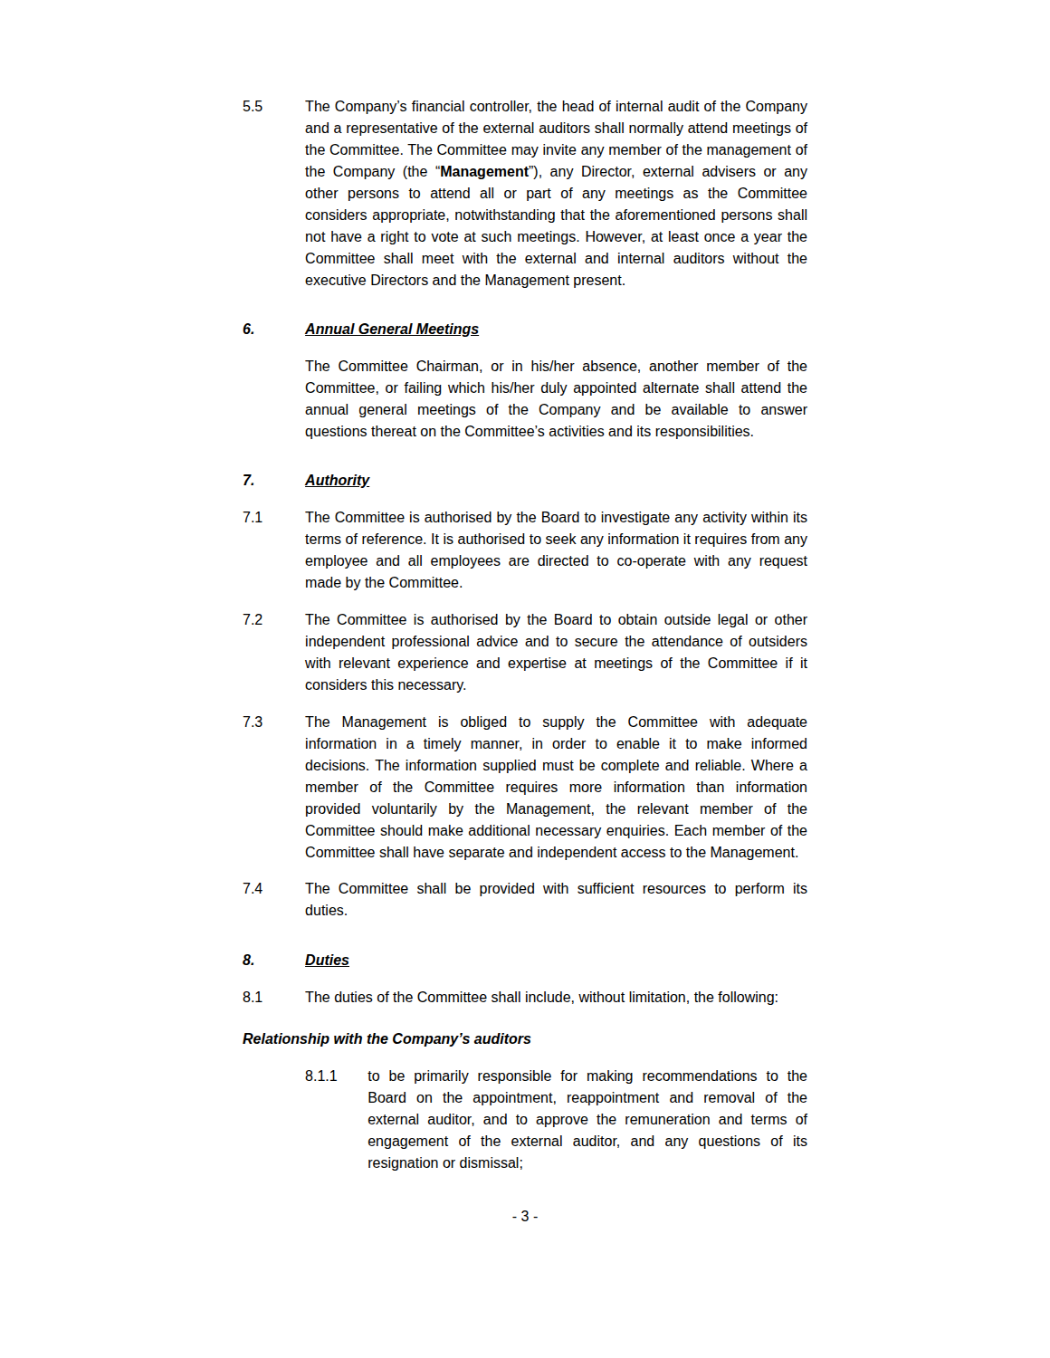5.5
The Company’s financial controller, the head of internal audit of the Company and a representative of the external auditors shall normally attend meetings of the Committee. The Committee may invite any member of the management of the Company (the “Management”), any Director, external advisers or any other persons to attend all or part of any meetings as the Committee considers appropriate, notwithstanding that the aforementioned persons shall not have a right to vote at such meetings. However, at least once a year the Committee shall meet with the external and internal auditors without the executive Directors and the Management present.
6.
Annual General Meetings
The Committee Chairman, or in his/her absence, another member of the Committee, or failing which his/her duly appointed alternate shall attend the annual general meetings of the Company and be available to answer questions thereat on the Committee’s activities and its responsibilities.
7.
Authority
7.1
The Committee is authorised by the Board to investigate any activity within its terms of reference. It is authorised to seek any information it requires from any employee and all employees are directed to co-operate with any request made by the Committee.
7.2
The Committee is authorised by the Board to obtain outside legal or other independent professional advice and to secure the attendance of outsiders with relevant experience and expertise at meetings of the Committee if it considers this necessary.
7.3
The Management is obliged to supply the Committee with adequate information in a timely manner, in order to enable it to make informed decisions. The information supplied must be complete and reliable. Where a member of the Committee requires more information than information provided voluntarily by the Management, the relevant member of the Committee should make additional necessary enquiries. Each member of the Committee shall have separate and independent access to the Management.
7.4
The Committee shall be provided with sufficient resources to perform its duties.
8.
Duties
8.1
The duties of the Committee shall include, without limitation, the following:
Relationship with the Company’s auditors
8.1.1
to be primarily responsible for making recommendations to the Board on the appointment, reappointment and removal of the external auditor, and to approve the remuneration and terms of engagement of the external auditor, and any questions of its resignation or dismissal;
- 3 -